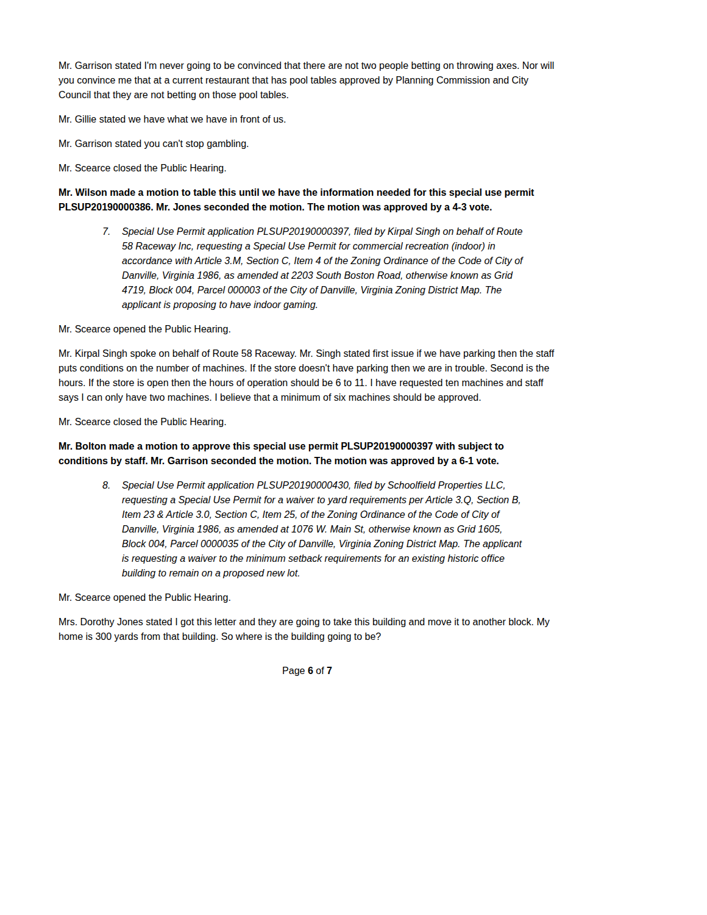Mr. Garrison stated I'm never going to be convinced that there are not two people betting on throwing axes. Nor will you convince me that at a current restaurant that has pool tables approved by Planning Commission and City Council that they are not betting on those pool tables.
Mr. Gillie stated we have what we have in front of us.
Mr. Garrison stated you can't stop gambling.
Mr. Scearce closed the Public Hearing.
Mr. Wilson made a motion to table this until we have the information needed for this special use permit PLSUP20190000386. Mr. Jones seconded the motion. The motion was approved by a 4-3 vote.
7.
Special Use Permit application PLSUP20190000397, filed by Kirpal Singh on behalf of Route 58 Raceway Inc, requesting a Special Use Permit for commercial recreation (indoor) in accordance with Article 3.M, Section C, Item 4 of the Zoning Ordinance of the Code of City of Danville, Virginia 1986, as amended at 2203 South Boston Road, otherwise known as Grid 4719, Block 004, Parcel 000003 of the City of Danville, Virginia Zoning District Map. The applicant is proposing to have indoor gaming.
Mr. Scearce opened the Public Hearing.
Mr. Kirpal Singh spoke on behalf of Route 58 Raceway. Mr. Singh stated first issue if we have parking then the staff puts conditions on the number of machines. If the store doesn't have parking then we are in trouble. Second is the hours. If the store is open then the hours of operation should be 6 to 11. I have requested ten machines and staff says I can only have two machines. I believe that a minimum of six machines should be approved.
Mr. Scearce closed the Public Hearing.
Mr. Bolton made a motion to approve this special use permit PLSUP20190000397 with subject to conditions by staff. Mr. Garrison seconded the motion. The motion was approved by a 6-1 vote.
8.
Special Use Permit application PLSUP20190000430, filed by Schoolfield Properties LLC, requesting a Special Use Permit for a waiver to yard requirements per Article 3.Q, Section B, Item 23 & Article 3.0, Section C, Item 25, of the Zoning Ordinance of the Code of City of Danville, Virginia 1986, as amended at 1076 W. Main St, otherwise known as Grid 1605, Block 004, Parcel 0000035 of the City of Danville, Virginia Zoning District Map. The applicant is requesting a waiver to the minimum setback requirements for an existing historic office building to remain on a proposed new lot.
Mr. Scearce opened the Public Hearing.
Mrs. Dorothy Jones stated I got this letter and they are going to take this building and move it to another block. My home is 300 yards from that building. So where is the building going to be?
Page 6 of 7